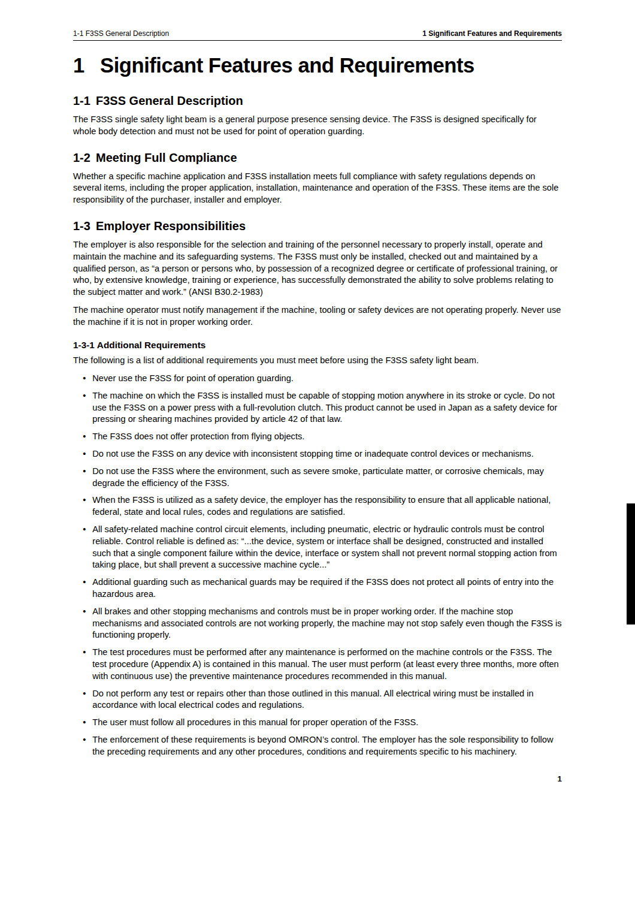1-1 F3SS General Description 1 Significant Features and Requirements
1 Significant Features and Requirements
1-1 F3SS General Description
The F3SS single safety light beam is a general purpose presence sensing device. The F3SS is designed specifically for whole body detection and must not be used for point of operation guarding.
1-2 Meeting Full Compliance
Whether a specific machine application and F3SS installation meets full compliance with safety regulations depends on several items, including the proper application, installation, maintenance and operation of the F3SS. These items are the sole responsibility of the purchaser, installer and employer.
1-3 Employer Responsibilities
The employer is also responsible for the selection and training of the personnel necessary to properly install, operate and maintain the machine and its safeguarding systems. The F3SS must only be installed, checked out and maintained by a qualified person, as “a person or persons who, by possession of a recognized degree or certificate of professional training, or who, by extensive knowledge, training or experience, has successfully demonstrated the ability to solve problems relating to the subject matter and work.” (ANSI B30.2-1983)
The machine operator must notify management if the machine, tooling or safety devices are not operating properly. Never use the machine if it is not in proper working order.
1-3-1 Additional Requirements
The following is a list of additional requirements you must meet before using the F3SS safety light beam.
Never use the F3SS for point of operation guarding.
The machine on which the F3SS is installed must be capable of stopping motion anywhere in its stroke or cycle. Do not use the F3SS on a power press with a full-revolution clutch. This product cannot be used in Japan as a safety device for pressing or shearing machines provided by article 42 of that law.
The F3SS does not offer protection from flying objects.
Do not use the F3SS on any device with inconsistent stopping time or inadequate control devices or mechanisms.
Do not use the F3SS where the environment, such as severe smoke, particulate matter, or corrosive chemicals, may degrade the efficiency of the F3SS.
When the F3SS is utilized as a safety device, the employer has the responsibility to ensure that all applicable national, federal, state and local rules, codes and regulations are satisfied.
All safety-related machine control circuit elements, including pneumatic, electric or hydraulic controls must be control reliable. Control reliable is defined as: “...the device, system or interface shall be designed, constructed and installed such that a single component failure within the device, interface or system shall not prevent normal stopping action from taking place, but shall prevent a successive machine cycle...”
Additional guarding such as mechanical guards may be required if the F3SS does not protect all points of entry into the hazardous area.
All brakes and other stopping mechanisms and controls must be in proper working order. If the machine stop mechanisms and associated controls are not working properly, the machine may not stop safely even though the F3SS is functioning properly.
The test procedures must be performed after any maintenance is performed on the machine controls or the F3SS. The test procedure (Appendix A) is contained in this manual. The user must perform (at least every three months, more often with continuous use) the preventive maintenance procedures recommended in this manual.
Do not perform any test or repairs other than those outlined in this manual. All electrical wiring must be installed in accordance with local electrical codes and regulations.
The user must follow all procedures in this manual for proper operation of the F3SS.
The enforcement of these requirements is beyond OMRON’s control. The employer has the sole responsibility to follow the preceding requirements and any other procedures, conditions and requirements specific to his machinery.
1